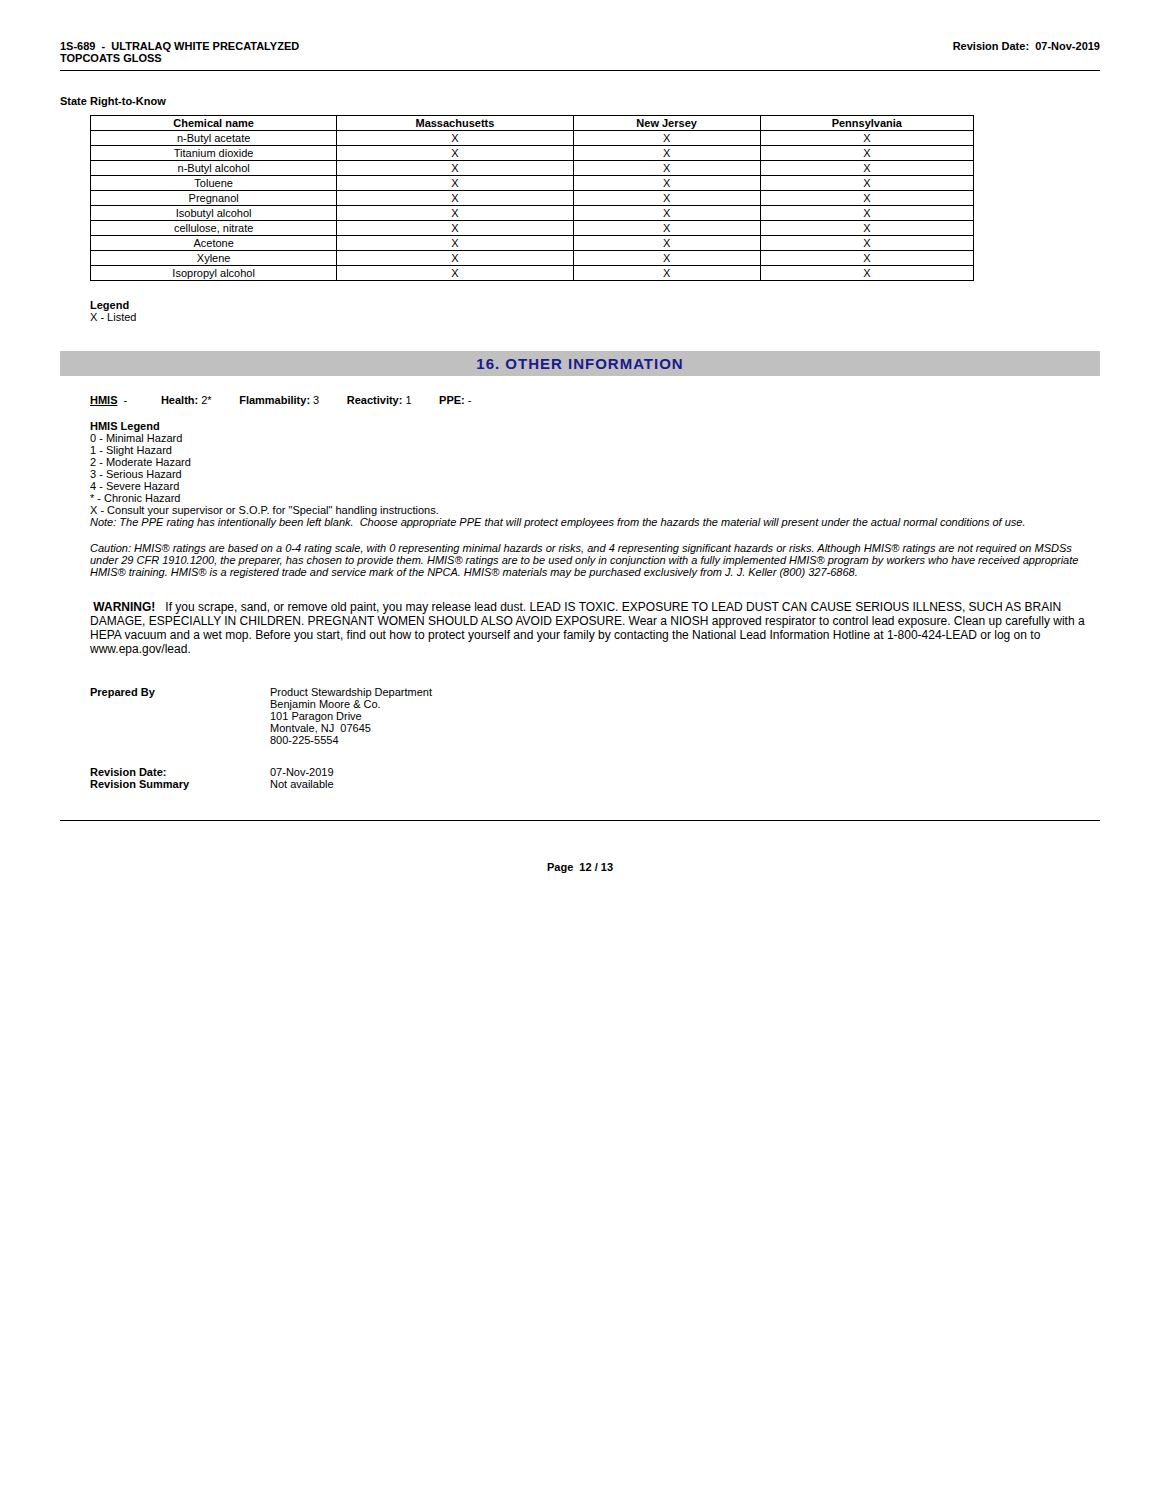1S-689 - ULTRALAQ WHITE PRECATALYZED
TOPCOATS GLOSS
Revision Date: 07-Nov-2019
State Right-to-Know
| Chemical name | Massachusetts | New Jersey | Pennsylvania |
| --- | --- | --- | --- |
| n-Butyl acetate | X | X | X |
| Titanium dioxide | X | X | X |
| n-Butyl alcohol | X | X | X |
| Toluene | X | X | X |
| Pregnanol | X | X | X |
| Isobutyl alcohol | X | X | X |
| cellulose, nitrate | X | X | X |
| Acetone | X | X | X |
| Xylene | X | X | X |
| Isopropyl alcohol | X | X | X |
Legend
X - Listed
16. OTHER INFORMATION
HMIS - Health: 2* Flammability: 3 Reactivity: 1 PPE: -
HMIS Legend
0 - Minimal Hazard
1 - Slight Hazard
2 - Moderate Hazard
3 - Serious Hazard
4 - Severe Hazard
* - Chronic Hazard
X - Consult your supervisor or S.O.P. for "Special" handling instructions.
Note: The PPE rating has intentionally been left blank. Choose appropriate PPE that will protect employees from the hazards the material will present under the actual normal conditions of use.
Caution: HMIS® ratings are based on a 0-4 rating scale, with 0 representing minimal hazards or risks, and 4 representing significant hazards or risks. Although HMIS® ratings are not required on MSDSs under 29 CFR 1910.1200, the preparer, has chosen to provide them. HMIS® ratings are to be used only in conjunction with a fully implemented HMIS® program by workers who have received appropriate HMIS® training. HMIS® is a registered trade and service mark of the NPCA. HMIS® materials may be purchased exclusively from J. J. Keller (800) 327-6868.
WARNING! If you scrape, sand, or remove old paint, you may release lead dust. LEAD IS TOXIC. EXPOSURE TO LEAD DUST CAN CAUSE SERIOUS ILLNESS, SUCH AS BRAIN DAMAGE, ESPECIALLY IN CHILDREN. PREGNANT WOMEN SHOULD ALSO AVOID EXPOSURE. Wear a NIOSH approved respirator to control lead exposure. Clean up carefully with a HEPA vacuum and a wet mop. Before you start, find out how to protect yourself and your family by contacting the National Lead Information Hotline at 1-800-424-LEAD or log on to www.epa.gov/lead.
Prepared By
Product Stewardship Department
Benjamin Moore & Co.
101 Paragon Drive
Montvale, NJ 07645
800-225-5554
Revision Date:
07-Nov-2019
Revision Summary
Not available
Page 12 / 13